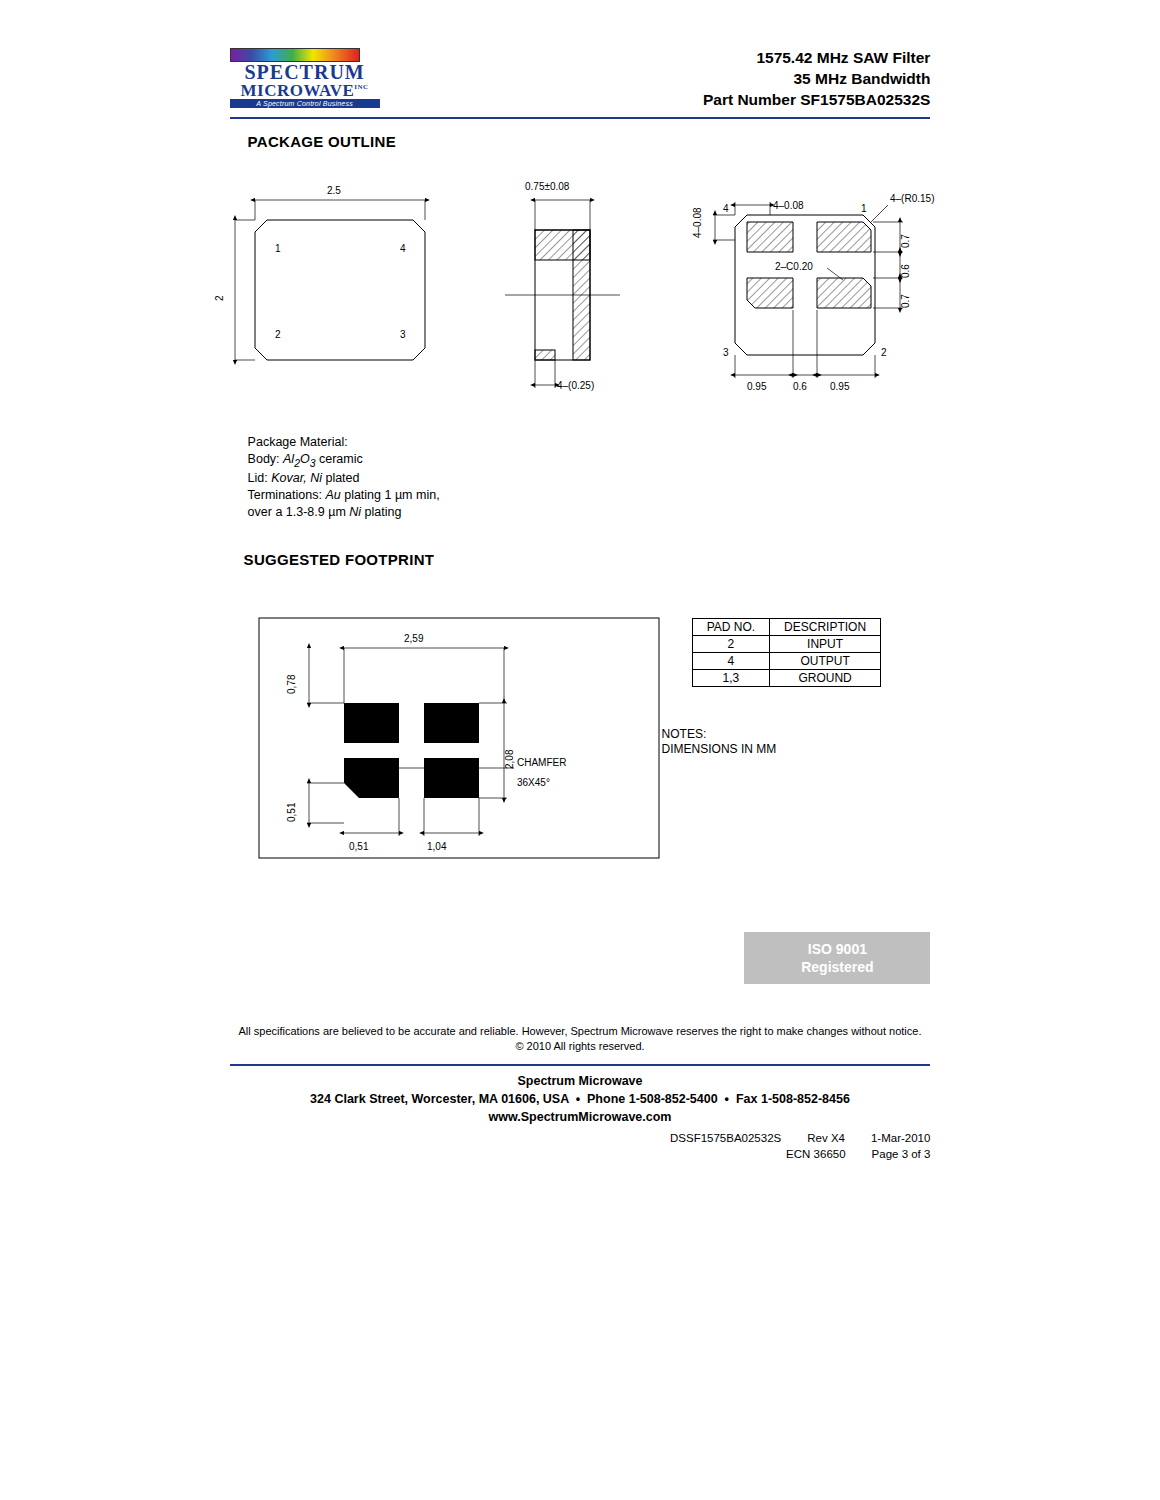SPECTRUM
MICROWAVEINC
A Spectrum Control Business
1575.42 MHz SAW Filter
35 MHz Bandwidth
Part Number SF1575BA02532S
PACKAGE OUTLINE
2.5 2 1 4 2 3 0.75±0.08 4–(0.25) 4–0.08 4–0.08 4–(R0.15) 1 2 3 4 2–C0.20 0.7 0.6 0.7 0.95 0.6 0.95
Package Material:
Body: Al2O3 ceramic
Lid: Kovar, Ni plated
Terminations: Au plating 1 µm min,
over a 1.3-8.9 µm Ni plating
SUGGESTED FOOTPRINT
2,59 0,78 0,51 2,08 CHAMFER 36X45° 0,51 1,04
| PAD NO. | DESCRIPTION |
| --- | --- |
| 2 | INPUT |
| 4 | OUTPUT |
| 1,3 | GROUND |
NOTES:
DIMENSIONS IN MM
ISO 9001
Registered
All specifications are believed to be accurate and reliable. However, Spectrum Microwave reserves the right to make changes without notice.
© 2010 All rights reserved.
Spectrum Microwave
324 Clark Street, Worcester, MA 01606, USA • Phone 1-508-852-5400 • Fax 1-508-852-8456
www.SpectrumMicrowave.com
DSSF1575BA02532S Rev X4 1-Mar-2010
ECN 36650 Page 3 of 3